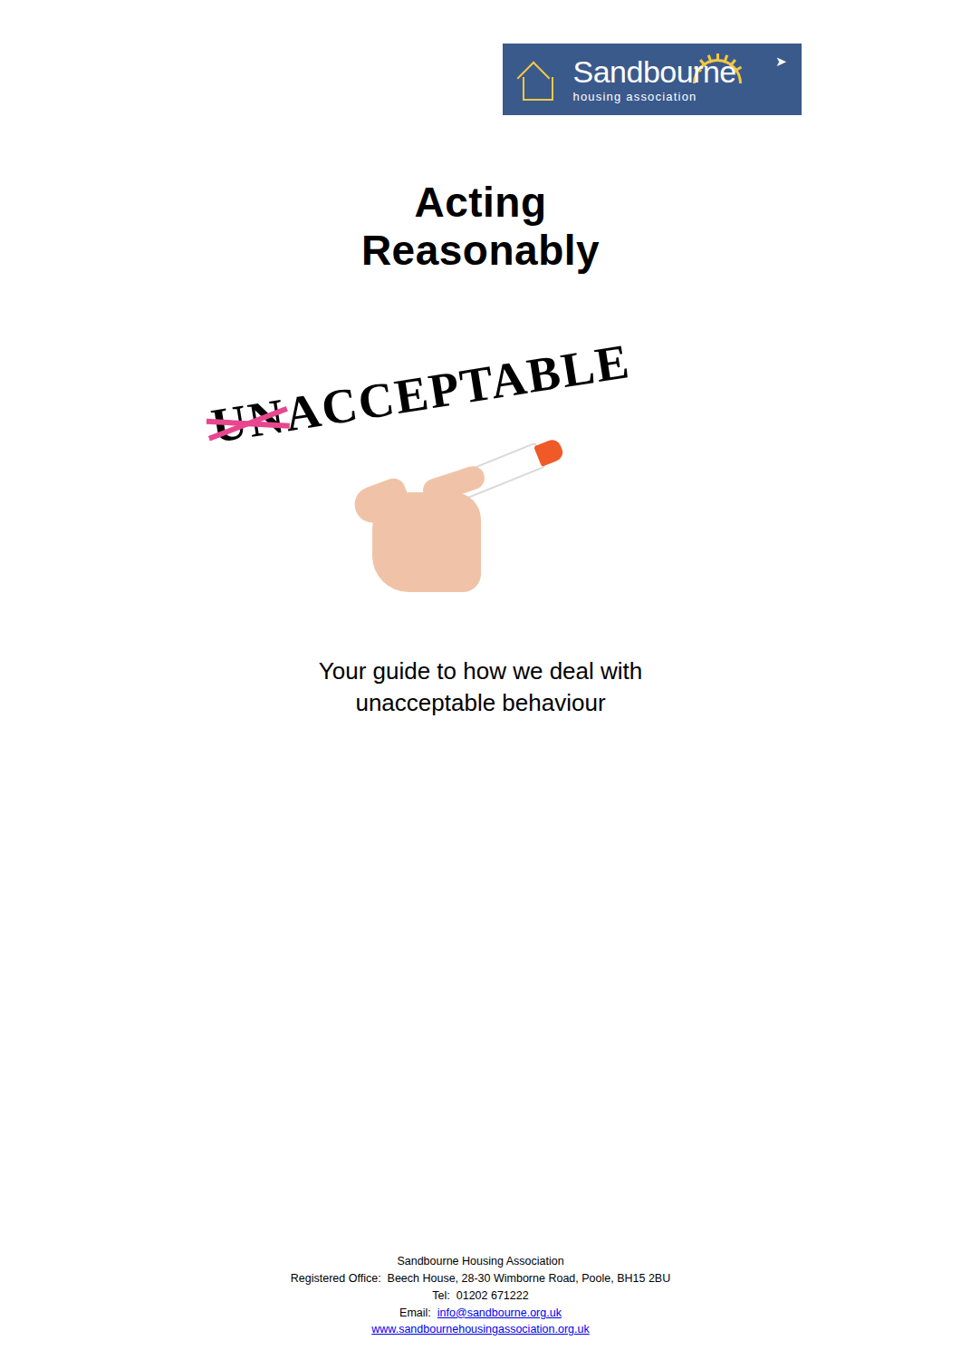➤
Sandbourne housing association
Acting
Reasonably
UNACCEPTABLE
Your guide to how we deal with
unacceptable behaviour
Sandbourne Housing Association
Registered Office: Beech House, 28-30 Wimborne Road, Poole, BH15 2BU
Tel: 01202 671222
Email: info@sandbourne.org.uk
www.sandbournehousingassociation.org.uk